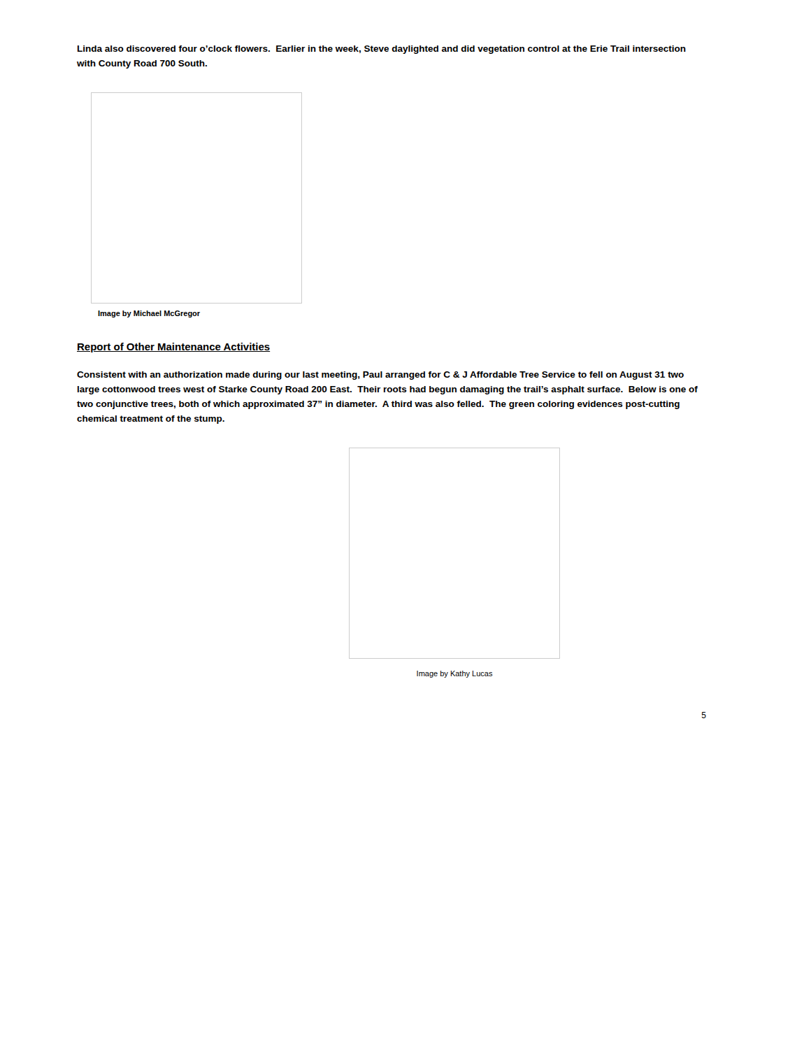Linda also discovered four o’clock flowers. Earlier in the week, Steve daylighted and did vegetation control at the Erie Trail intersection with County Road 700 South.
Image by Michael McGregor
Report of Other Maintenance Activities
Consistent with an authorization made during our last meeting, Paul arranged for C & J Affordable Tree Service to fell on August 31 two large cottonwood trees west of Starke County Road 200 East. Their roots had begun damaging the trail’s asphalt surface. Below is one of two conjunctive trees, both of which approximated 37” in diameter. A third was also felled. The green coloring evidences post-cutting chemical treatment of the stump.
Image by Kathy Lucas
5